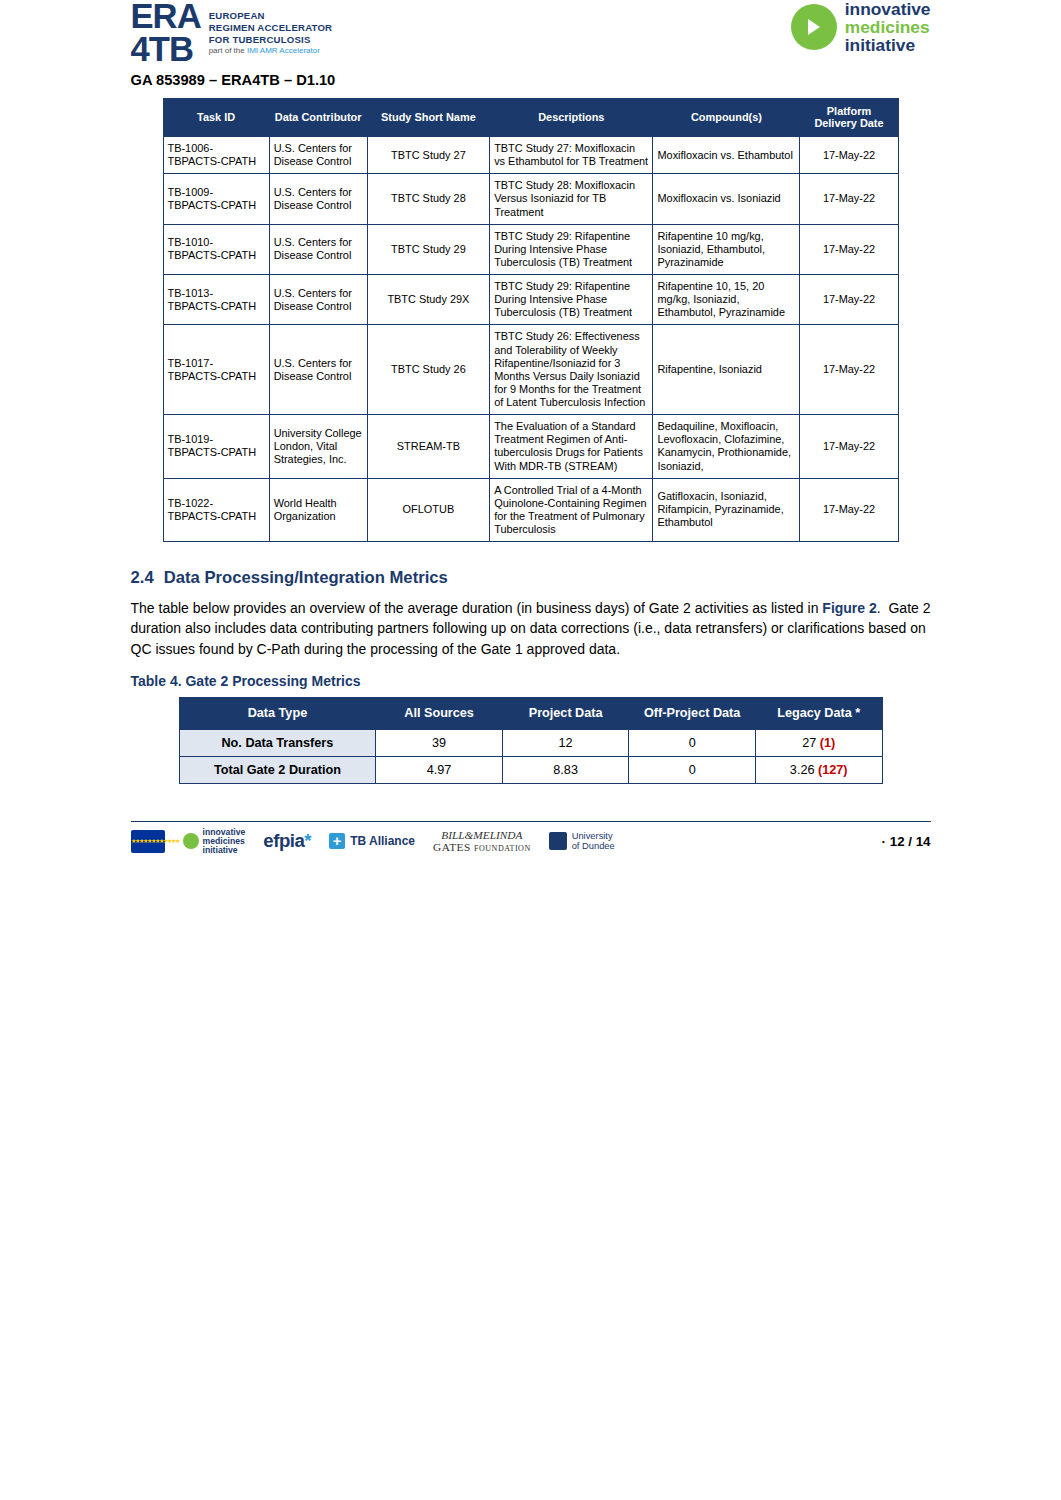ERA4TB
EUROPEAN
REGIMEN ACCELERATOR
FOR TUBERCULOSIS
part of the IMI AMR Accelerator
innovative medicines initiative
GA 853989 – ERA4TB – D1.10
| Task ID | Data Contributor | Study Short Name | Descriptions | Compound(s) | Platform Delivery Date |
| --- | --- | --- | --- | --- | --- |
| TB-1006-TBPACTS-CPATH | U.S. Centers for Disease Control | TBTC Study 27 | TBTC Study 27: Moxifloxacin vs Ethambutol for TB Treatment | Moxifloxacin vs. Ethambutol | 17-May-22 |
| TB-1009-TBPACTS-CPATH | U.S. Centers for Disease Control | TBTC Study 28 | TBTC Study 28: Moxifloxacin Versus Isoniazid for TB Treatment | Moxifloxacin vs. Isoniazid | 17-May-22 |
| TB-1010-TBPACTS-CPATH | U.S. Centers for Disease Control | TBTC Study 29 | TBTC Study 29: Rifapentine During Intensive Phase Tuberculosis (TB) Treatment | Rifapentine 10 mg/kg, Isoniazid, Ethambutol, Pyrazinamide | 17-May-22 |
| TB-1013-TBPACTS-CPATH | U.S. Centers for Disease Control | TBTC Study 29X | TBTC Study 29: Rifapentine During Intensive Phase Tuberculosis (TB) Treatment | Rifapentine 10, 15, 20 mg/kg, Isoniazid, Ethambutol, Pyrazinamide | 17-May-22 |
| TB-1017-TBPACTS-CPATH | U.S. Centers for Disease Control | TBTC Study 26 | TBTC Study 26: Effectiveness and Tolerability of Weekly Rifapentine/Isoniazid for 3 Months Versus Daily Isoniazid for 9 Months for the Treatment of Latent Tuberculosis Infection | Rifapentine, Isoniazid | 17-May-22 |
| TB-1019-TBPACTS-CPATH | University College London, Vital Strategies, Inc. | STREAM-TB | The Evaluation of a Standard Treatment Regimen of Anti-tuberculosis Drugs for Patients With MDR-TB (STREAM) | Bedaquiline, Moxifloacin, Levofloxacin, Clofazimine, Kanamycin, Prothionamide, Isoniazid, | 17-May-22 |
| TB-1022-TBPACTS-CPATH | World Health Organization | OFLOTUB | A Controlled Trial of a 4-Month Quinolone-Containing Regimen for the Treatment of Pulmonary Tuberculosis | Gatifloxacin, Isoniazid, Rifampicin, Pyrazinamide, Ethambutol | 17-May-22 |
2.4 Data Processing/Integration Metrics
The table below provides an overview of the average duration (in business days) of Gate 2 activities as listed in Figure 2. Gate 2 duration also includes data contributing partners following up on data corrections (i.e., data retransfers) or clarifications based on QC issues found by C-Path during the processing of the Gate 1 approved data.
Table 4. Gate 2 Processing Metrics
| Data Type | All Sources | Project Data | Off-Project Data | Legacy Data * |
| --- | --- | --- | --- | --- |
| No. Data Transfers | 39 | 12 | 0 | 27 (1) |
| Total Gate 2 Duration | 4.97 | 8.83 | 0 | 3.26 (127) |
innovative
medicines
initiative
efpia*
TB Alliance
BILL&MELINDA
GATES foundation
University
of Dundee
· 12 / 14